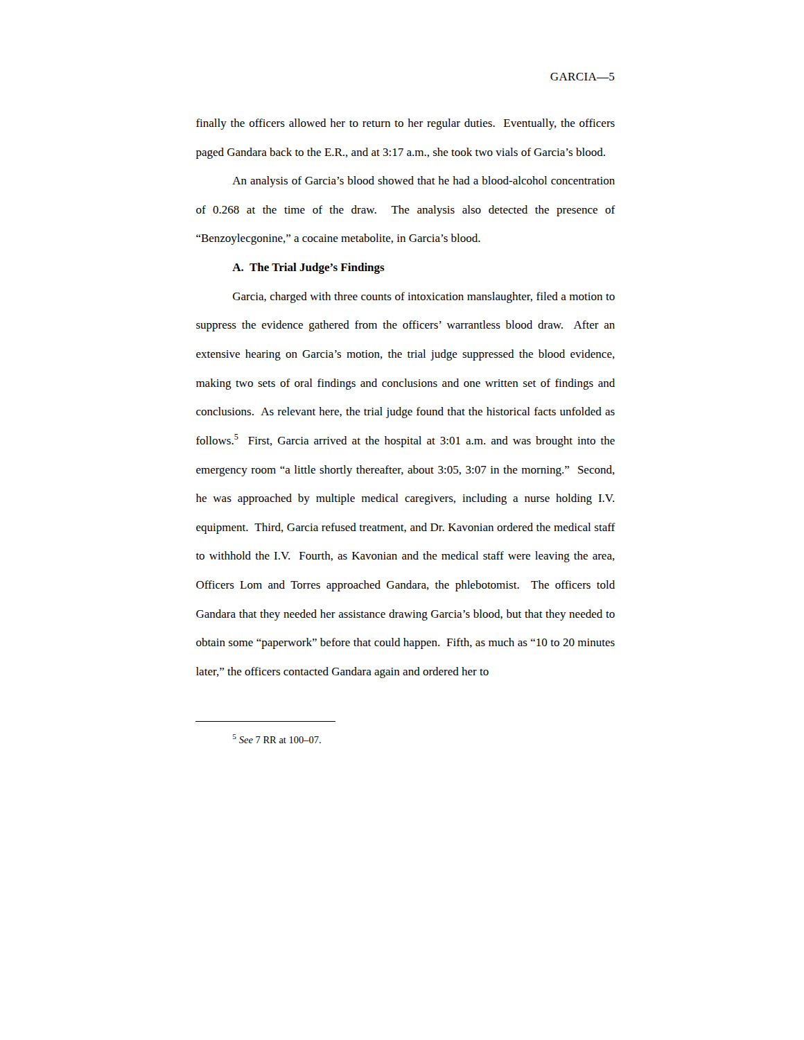GARCIA—5
finally the officers allowed her to return to her regular duties. Eventually, the officers paged Gandara back to the E.R., and at 3:17 a.m., she took two vials of Garcia’s blood.
An analysis of Garcia’s blood showed that he had a blood-alcohol concentration of 0.268 at the time of the draw. The analysis also detected the presence of “Benzoylecgonine,” a cocaine metabolite, in Garcia’s blood.
A. The Trial Judge’s Findings
Garcia, charged with three counts of intoxication manslaughter, filed a motion to suppress the evidence gathered from the officers’ warrantless blood draw. After an extensive hearing on Garcia’s motion, the trial judge suppressed the blood evidence, making two sets of oral findings and conclusions and one written set of findings and conclusions. As relevant here, the trial judge found that the historical facts unfolded as follows.5 First, Garcia arrived at the hospital at 3:01 a.m. and was brought into the emergency room “a little shortly thereafter, about 3:05, 3:07 in the morning.” Second, he was approached by multiple medical caregivers, including a nurse holding I.V. equipment. Third, Garcia refused treatment, and Dr. Kavonian ordered the medical staff to withhold the I.V. Fourth, as Kavonian and the medical staff were leaving the area, Officers Lom and Torres approached Gandara, the phlebotomist. The officers told Gandara that they needed her assistance drawing Garcia’s blood, but that they needed to obtain some “paperwork” before that could happen. Fifth, as much as “10 to 20 minutes later,” the officers contacted Gandara again and ordered her to
5 See 7 RR at 100–07.